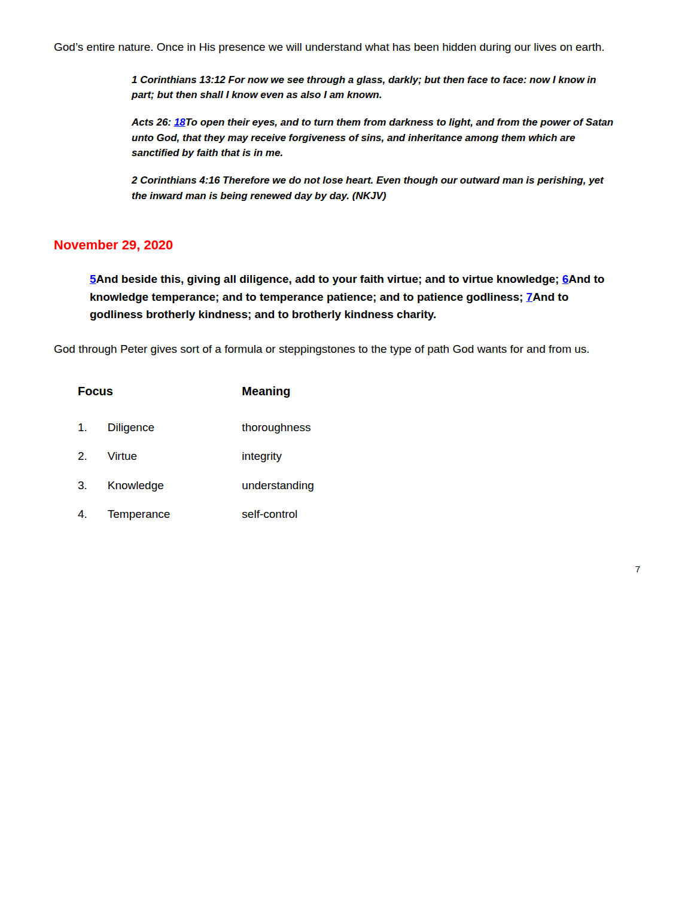God’s entire nature. Once in His presence we will understand what has been hidden during our lives on earth.
1 Corinthians 13:12 For now we see through a glass, darkly; but then face to face: now I know in part; but then shall I know even as also I am known.
Acts 26: 18 To open their eyes, and to turn them from darkness to light, and from the power of Satan unto God, that they may receive forgiveness of sins, and inheritance among them which are sanctified by faith that is in me.
2 Corinthians 4:16 Therefore we do not lose heart. Even though our outward man is perishing, yet the inward man is being renewed day by day. (NKJV)
November 29, 2020
5 And beside this, giving all diligence, add to your faith virtue; and to virtue knowledge; 6 And to knowledge temperance; and to temperance patience; and to patience godliness; 7 And to godliness brotherly kindness; and to brotherly kindness charity.
God through Peter gives sort of a formula or steppingstones to the type of path God wants for and from us.
| Focus | Meaning |
| --- | --- |
| 1. | Diligence | thoroughness |
| 2. | Virtue | integrity |
| 3. | Knowledge | understanding |
| 4. | Temperance | self-control |
7